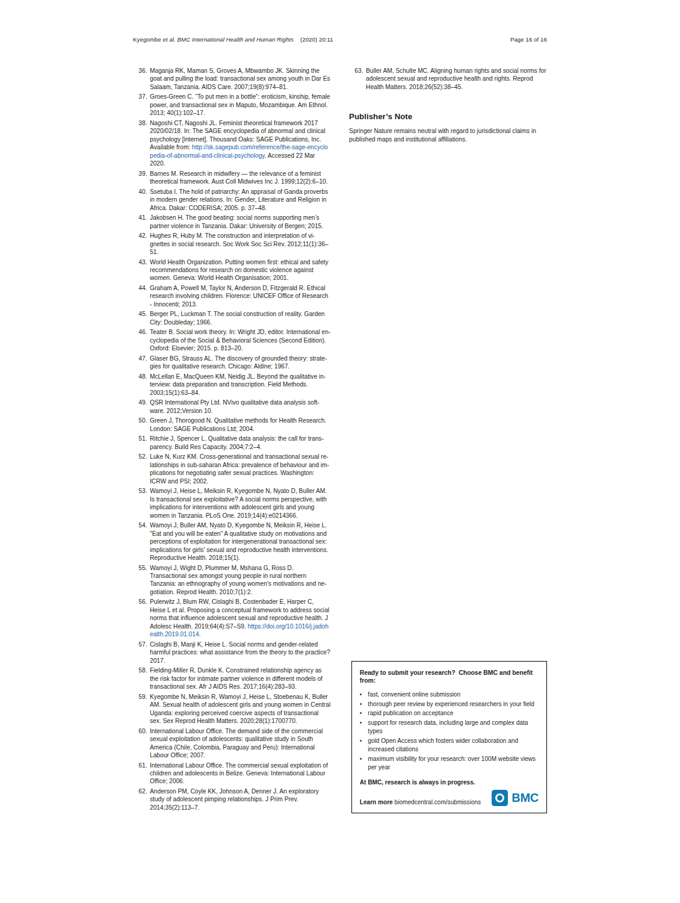Kyegombe et al. BMC International Health and Human Rights (2020) 20:11
Page 16 of 16
36. Maganja RK, Maman S, Groves A, Mbwambo JK. Skinning the goat and pulling the load: transactional sex among youth in Dar Es Salaam, Tanzania. AIDS Care. 2007;19(8):974–81.
37. Groes-Green C. “To put men in a bottle”: eroticism, kinship, female power, and transactional sex in Maputo, Mozambique. Am Ethnol. 2013; 40(1):102–17.
38. Nagoshi CT, Nagoshi JL. Feminist theoretical framework 2017 2020/02/18. In: The SAGE encyclopedia of abnormal and clinical psychology [internet]. Thousand Oaks: SAGE Publications, Inc. Available from: http://sk.sagepub.com/reference/the-sage-encyclopedia-of-abnormal-and-clinical-psychology. Accessed 22 Mar 2020.
39. Barnes M. Research in midwifery — the relevance of a feminist theoretical framework. Aust Coll Midwives Inc J. 1999;12(2):6–10.
40. Ssetuba I. The hold of patriarchy: An appraisal of Ganda proverbs in modern gender relations. In: Gender, Literature and Religion in Africa. Dakar: CODERISA; 2005. p. 37–48.
41. Jakobsen H. The good beating: social norms supporting men’s partner violence in Tanzania. Dakar: University of Bergen; 2015.
42. Hughes R, Huby M. The construction and interpretation of vignettes in social research. Soc Work Soc Sci Rev. 2012;11(1):36–51.
43. World Health Organization. Putting women first: ethical and safety recommendations for research on domestic violence against women. Geneva: World Health Organisation; 2001.
44. Graham A, Powell M, Taylor N, Anderson D, Fitzgerald R. Ethical research involving children. Florence: UNICEF Office of Research - Innocenti; 2013.
45. Berger PL, Luckman T. The social construction of reality. Garden City: Doubleday; 1966.
46. Teater B. Social work theory. In: Wright JD, editor. International encyclopedia of the Social & Behavioral Sciences (Second Edition). Oxford: Elsevier; 2015. p. 813–20.
47. Glaser BG, Strauss AL. The discovery of grounded theory: strategies for qualitative research. Chicago: Aldine; 1967.
48. McLellan E, MacQueen KM, Neidig JL. Beyond the qualitative interview: data preparation and transcription. Field Methods. 2003;15(1):63–84.
49. QSR International Pty Ltd. NVivo qualitative data analysis software. 2012;Version 10.
50. Green J, Thorogood N. Qualitative methods for Health Research. London: SAGE Publications Ltd; 2004.
51. Ritchie J, Spencer L. Qualitative data analysis: the call for transparency. Build Res Capacity. 2004;7:2–4.
52. Luke N, Kurz KM. Cross-generational and transactional sexual relationships in sub-saharan Africa: prevalence of behaviour and implications for negotiating safer sexual practices. Washington: ICRW and PSI; 2002.
53. Wamoyi J, Heise L, Meiksin R, Kyegombe N, Nyato D, Buller AM. Is transactional sex exploitative? A social norms perspective, with implications for interventions with adolescent girls and young women in Tanzania. PLoS One. 2019;14(4):e0214366.
54. Wamoyi J, Buller AM, Nyato D, Kyegombe N, Meiksin R, Heise L. "Eat and you will be eaten" A qualitative study on motivations and perceptions of exploitation for intergenerational transactional sex: implications for girls' sexual and reproductive health interventions. Reproductive Health. 2018;15(1).
55. Wamoyi J, Wight D, Plummer M, Mshana G, Ross D. Transactional sex amongst young people in rural northern Tanzania: an ethnography of young women's motivations and negotiation. Reprod Health. 2010;7(1):2.
56. Pulerwitz J, Blum RW, Cislaghi B, Costenbader E, Harper C, Heise L et al. Proposing a conceptual framework to address social norms that influence adolescent sexual and reproductive health. J Adolesc Health. 2019;64(4):S7–S9. https://doi.org/10.1016/j.jadohealth.2019.01.014.
57. Cislaghi B, Manji K, Heise L. Social norms and gender-related harmful practices: what assistance from the theory to the practice? 2017.
58. Fielding-Miller R, Dunkle K. Constrained relationship agency as the risk factor for intimate partner violence in different models of transactional sex. Afr J AIDS Res. 2017;16(4):283–93.
59. Kyegombe N, Meiksin R, Wamoyi J, Heise L, Stoebenau K, Buller AM. Sexual health of adolescent girls and young women in Central Uganda: exploring perceived coercive aspects of transactional sex. Sex Reprod Health Matters. 2020;28(1):1700770.
60. International Labour Office. The demand side of the commercial sexual exploitation of adolescents: qualitative study in South America (Chile, Colombia, Paraguay and Peru): International Labour Office; 2007.
61. International Labour Office. The commercial sexual exploitation of children and adolescents in Belize. Geneva: International Labour Office; 2006.
62. Anderson PM, Coyle KK, Johnson A, Denner J. An exploratory study of adolescent pimping relationships. J Prim Prev. 2014;35(2):113–7.
63. Buller AM, Schulte MC. Aligning human rights and social norms for adolescent sexual and reproductive health and rights. Reprod Health Matters. 2018;26(52):38–45.
Publisher’s Note
Springer Nature remains neutral with regard to jurisdictional claims in published maps and institutional affiliations.
Ready to submit your research? Choose BMC and benefit from:
fast, convenient online submission
thorough peer review by experienced researchers in your field
rapid publication on acceptance
support for research data, including large and complex data types
gold Open Access which fosters wider collaboration and increased citations
maximum visibility for your research: over 100M website views per year
At BMC, research is always in progress.
Learn more biomedcentral.com/submissions
BMC